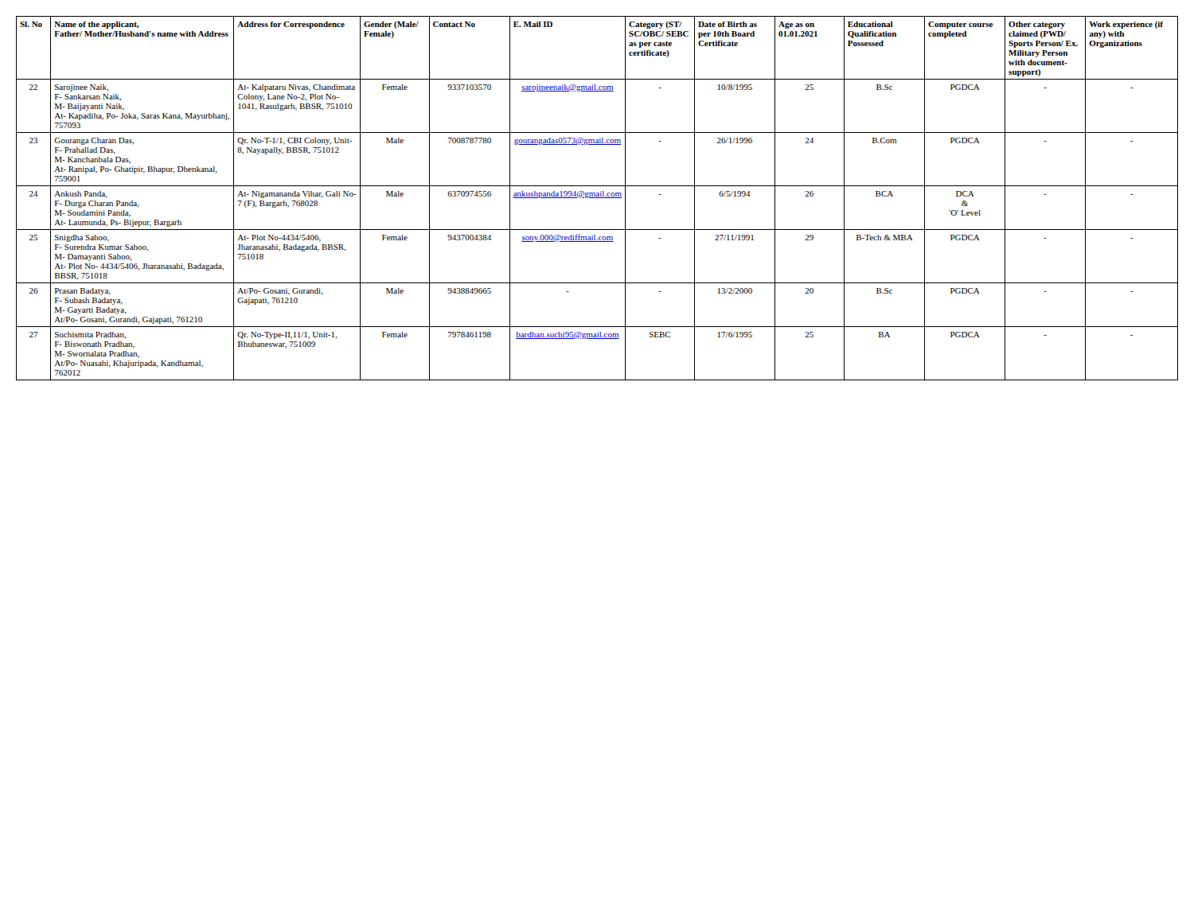| Sl. No | Name of the applicant, Father/ Mother/Husband's name with Address | Address for Correspondence | Gender (Male/ Female) | Contact No | E. Mail ID | Category (ST/ SC/OBC/ SEBC as per caste certificate) | Date of Birth as per 10th Board Certificate | Age as on 01.01.2021 | Educational Qualification Possessed | Computer course completed | Other category claimed (PWD/ Sports Person/ Ex. Military Person with document-support) | Work experience (if any) with Organizations |
| --- | --- | --- | --- | --- | --- | --- | --- | --- | --- | --- | --- | --- |
| 22 | Sarojinee Naik, F- Sankarsan Naik, M- Baijayanti Naik, At- Kapadiha, Po- Joka, Saras Kana, Mayurbhanj, 757093 | At- Kalpataru Nivas, Chandimata Colony, Lane No-2, Plot No- 1041, Rasulgarh, BBSR, 751010 | Female | 9337103570 | sarojineenaik@gmail.com | - | 10/8/1995 | 25 | B.Sc | PGDCA | - | - |
| 23 | Gouranga Charan Das, F- Prahallad Das, M- Kanchanbala Das, At- Ranipal, Po- Ghatipir, Bhapur, Dhenkanal, 759001 | Qr. No-T-1/1, CBI Colony, Unit-8, Nayapally, BBSR, 751012 | Male | 7008787780 | gourangadas0573@gmail.com | - | 26/1/1996 | 24 | B.Com | PGDCA | - | - |
| 24 | Ankush Panda, F- Durga Charan Panda, M- Soudamini Panda, At- Laumunda, Ps- Bijepur, Bargarh | At- Nigamananda Vihar, Gali No- 7 (F), Bargarh, 768028 | Male | 6370974556 | ankushpanda1994@gmail.com | - | 6/5/1994 | 26 | BCA | DCA & 'O' Level | - | - |
| 25 | Snigdha Sahoo, F- Surendra Kumar Sahoo, M- Damayanti Sahoo, At- Plot No- 4434/5406, Jharanasahi, Badagada, BBSR, 751018 | At- Plot No-4434/5406, Jharanasahi, Badagada, BBSR, 751018 | Female | 9437004384 | sony.000@rediffmail.com | - | 27/11/1991 | 29 | B-Tech & MBA | PGDCA | - | - |
| 26 | Prasan Badatya, F- Subash Badatya, M- Gayarti Badatya, At/Po- Gosani, Gurandi, Gajapati, 761210 | At/Po- Gosani, Gurandi, Gajapati, 761210 | Male | 9438849665 | - | - | 13/2/2000 | 20 | B.Sc | PGDCA | - | - |
| 27 | Suchismita Pradhan, F- Biswonath Pradhan, M- Swornalata Pradhan, At/Po- Nuasahi, Khajuripada, Kandhamal, 762012 | Qr. No-Type-II,11/1, Unit-1, Bhubaneswar, 751009 | Female | 7978461198 | bardhan.suchi95@gmail.com | SEBC | 17/6/1995 | 25 | BA | PGDCA | - | - |